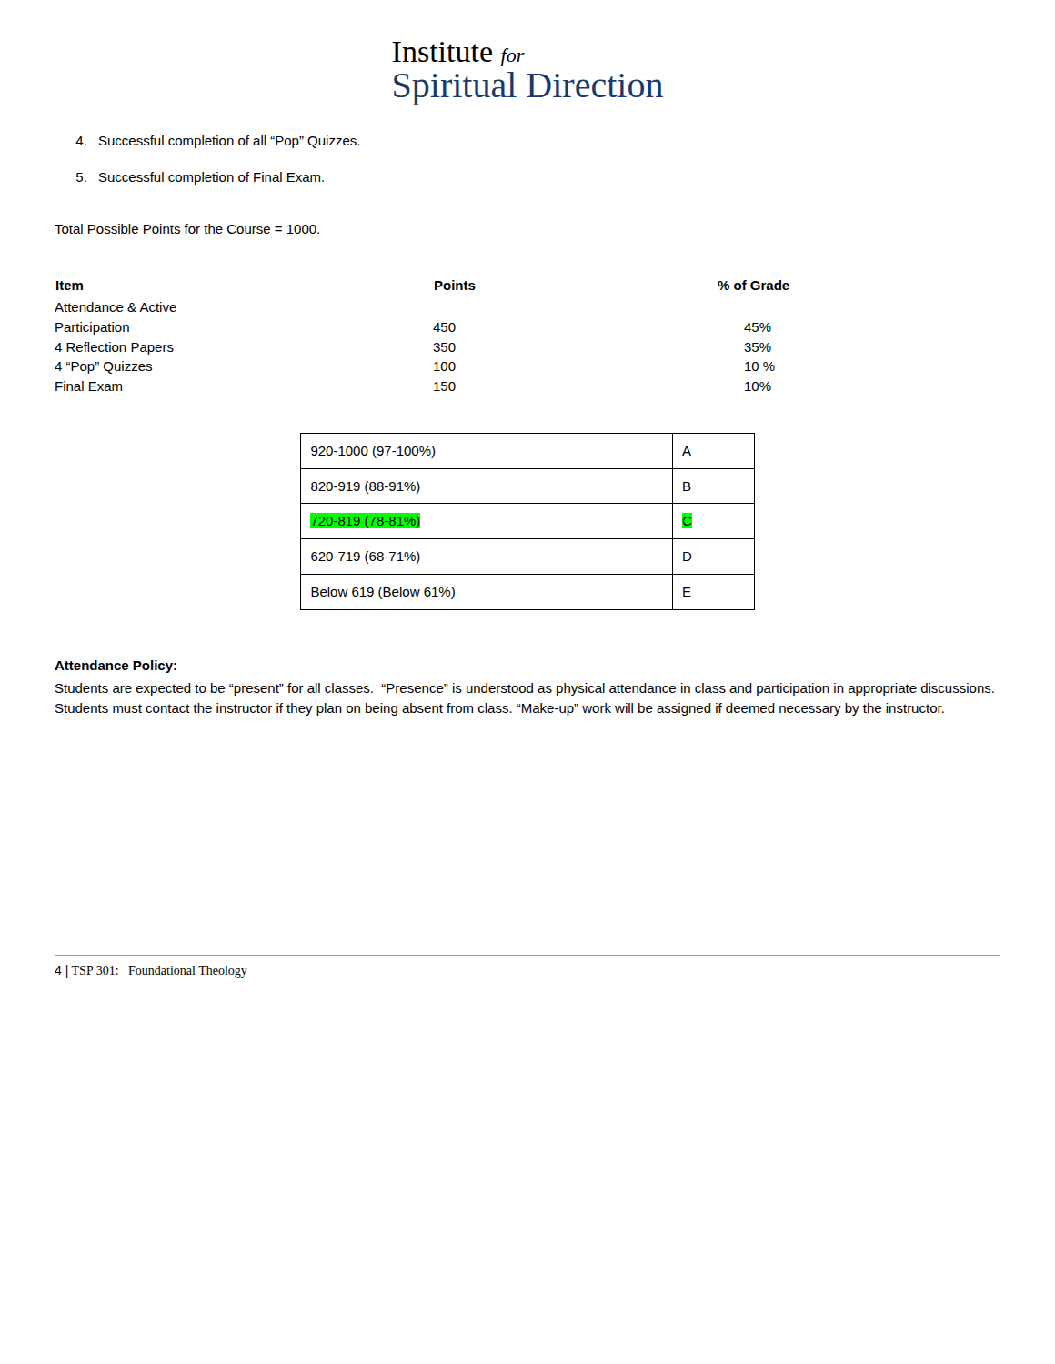Institute for
Spiritual Direction
Successful completion of all “Pop” Quizzes.
Successful completion of Final Exam.
Total Possible Points for the Course = 1000.
| Item | Points | % of Grade |
| --- | --- | --- |
| Attendance & Active | | |
| Participation | 450 | 45% |
| 4 Reflection Papers | 350 | 35% |
| 4 “Pop” Quizzes | 100 | 10 % |
| Final Exam | 150 | 10% |
| 920-1000 (97-100%) | A |
| 820-919 (88-91%) | B |
| 720-819 (78-81%) | C |
| 620-719 (68-71%) | D |
| Below 619 (Below 61%) | E |
Attendance Policy:
Students are expected to be “present” for all classes. “Presence” is understood as physical attendance in class and participation in appropriate discussions. Students must contact the instructor if they plan on being absent from class. “Make-up” work will be assigned if deemed necessary by the instructor.
4 | TSP 301: Foundational Theology